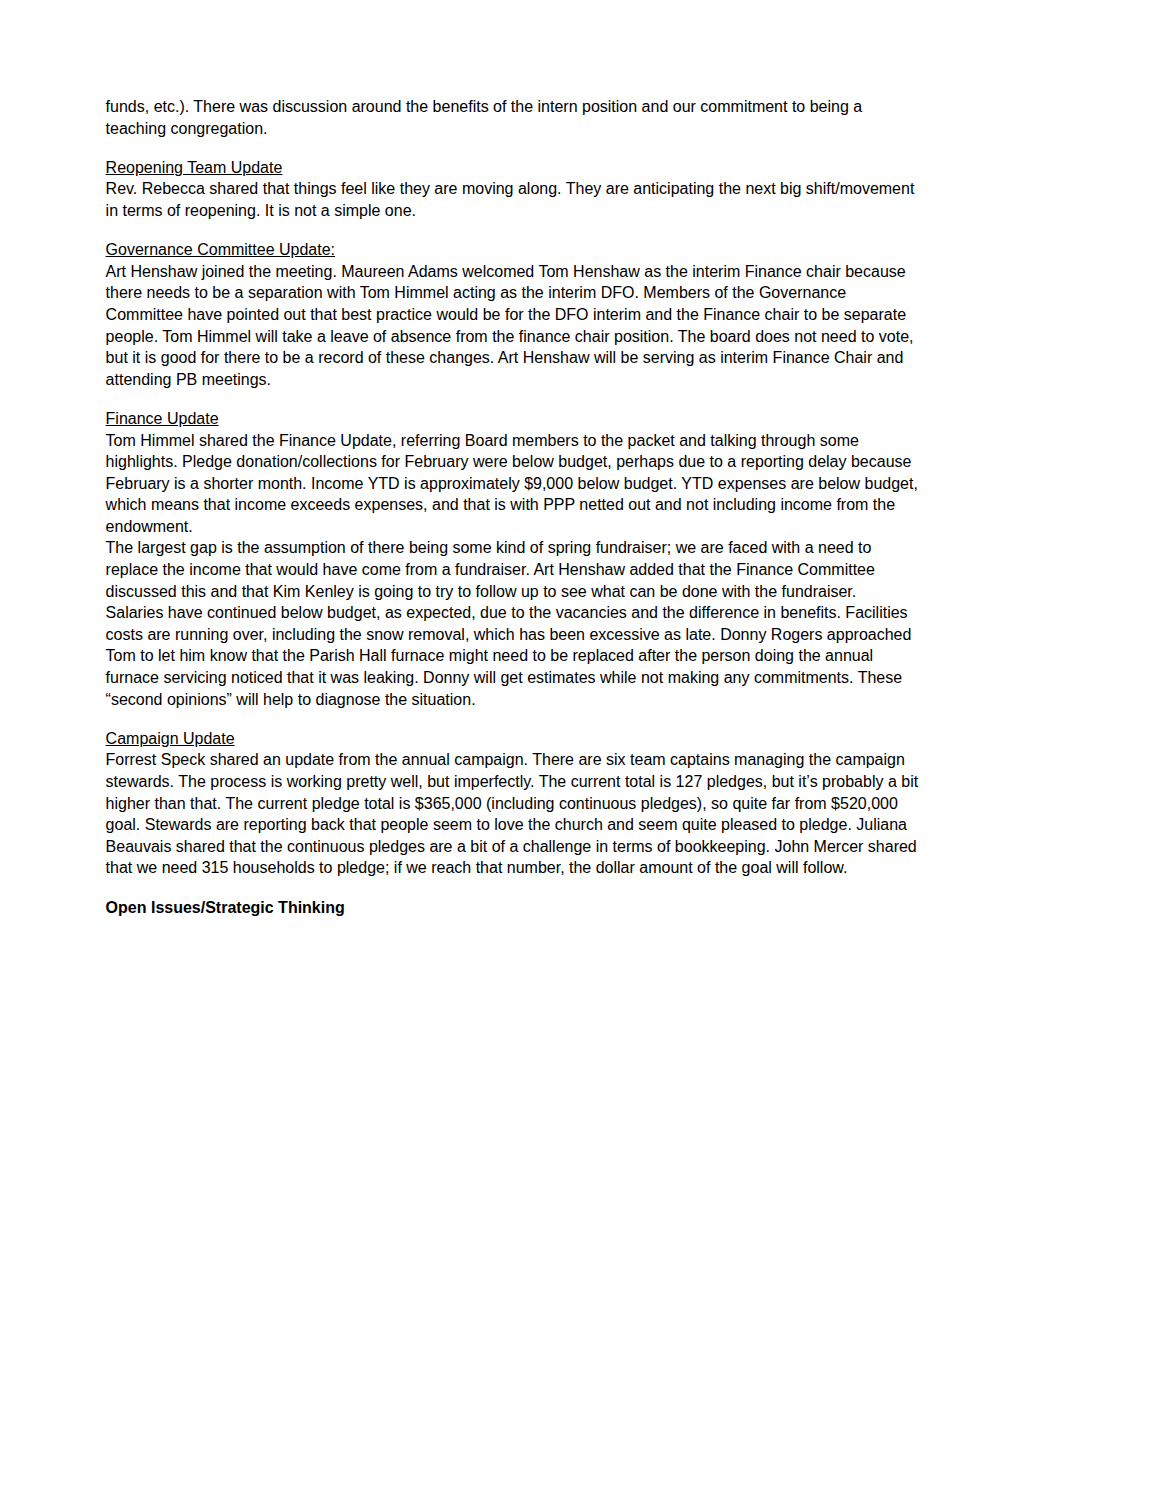funds, etc.). There was discussion around the benefits of the intern position and our commitment to being a teaching congregation.
Reopening Team Update
Rev. Rebecca shared that things feel like they are moving along. They are anticipating the next big shift/movement in terms of reopening. It is not a simple one.
Governance Committee Update:
Art Henshaw joined the meeting. Maureen Adams welcomed Tom Henshaw as the interim Finance chair because there needs to be a separation with Tom Himmel acting as the interim DFO. Members of the Governance Committee have pointed out that best practice would be for the DFO interim and the Finance chair to be separate people. Tom Himmel will take a leave of absence from the finance chair position. The board does not need to vote, but it is good for there to be a record of these changes. Art Henshaw will be serving as interim Finance Chair and attending PB meetings.
Finance Update
Tom Himmel shared the Finance Update, referring Board members to the packet and talking through some highlights. Pledge donation/collections for February were below budget, perhaps due to a reporting delay because February is a shorter month. Income YTD is approximately $9,000 below budget. YTD expenses are below budget, which means that income exceeds expenses, and that is with PPP netted out and not including income from the endowment.
The largest gap is the assumption of there being some kind of spring fundraiser; we are faced with a need to replace the income that would have come from a fundraiser. Art Henshaw added that the Finance Committee discussed this and that Kim Kenley is going to try to follow up to see what can be done with the fundraiser.
Salaries have continued below budget, as expected, due to the vacancies and the difference in benefits. Facilities costs are running over, including the snow removal, which has been excessive as late. Donny Rogers approached Tom to let him know that the Parish Hall furnace might need to be replaced after the person doing the annual furnace servicing noticed that it was leaking. Donny will get estimates while not making any commitments. These “second opinions” will help to diagnose the situation.
Campaign Update
Forrest Speck shared an update from the annual campaign. There are six team captains managing the campaign stewards. The process is working pretty well, but imperfectly. The current total is 127 pledges, but it’s probably a bit higher than that. The current pledge total is $365,000 (including continuous pledges), so quite far from $520,000 goal. Stewards are reporting back that people seem to love the church and seem quite pleased to pledge. Juliana Beauvais shared that the continuous pledges are a bit of a challenge in terms of bookkeeping. John Mercer shared that we need 315 households to pledge; if we reach that number, the dollar amount of the goal will follow.
Open Issues/Strategic Thinking